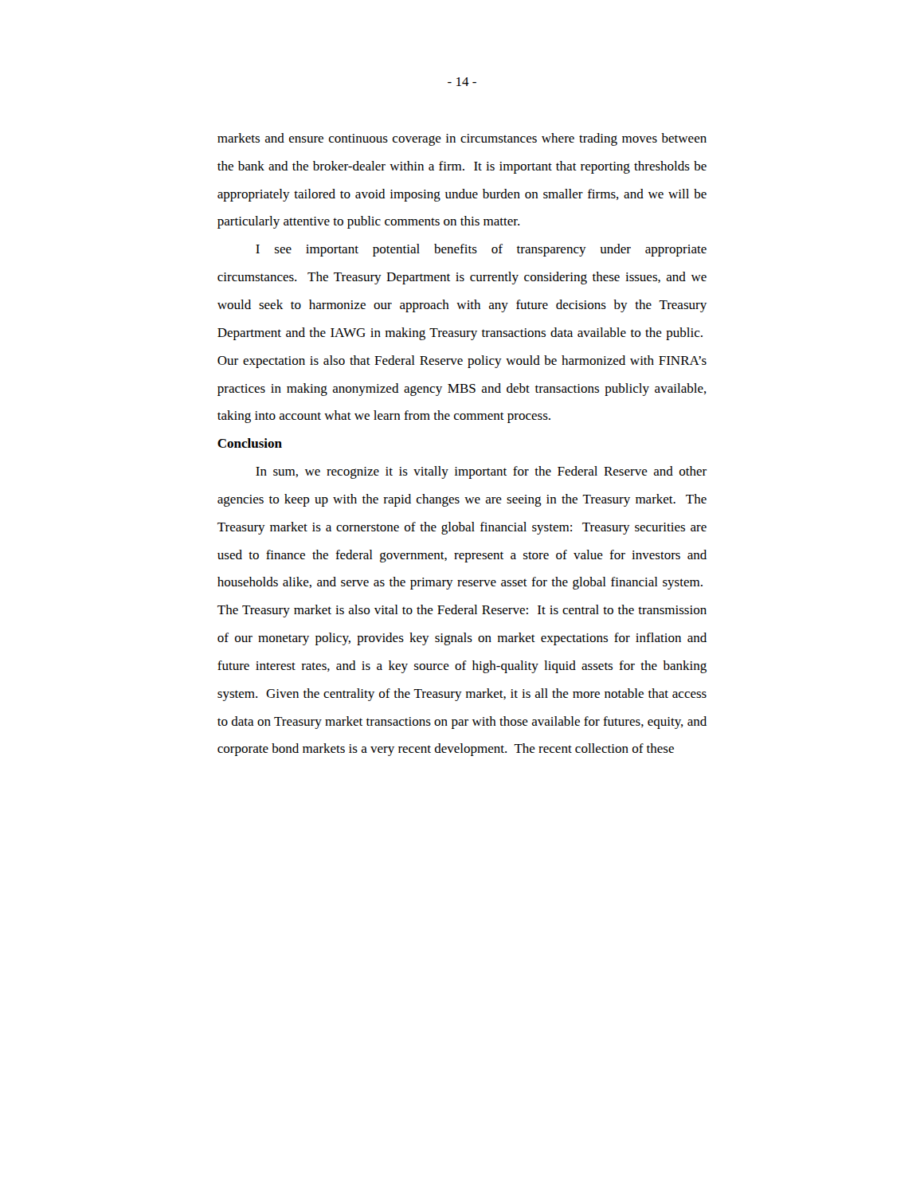- 14 -
markets and ensure continuous coverage in circumstances where trading moves between the bank and the broker-dealer within a firm. It is important that reporting thresholds be appropriately tailored to avoid imposing undue burden on smaller firms, and we will be particularly attentive to public comments on this matter.
I see important potential benefits of transparency under appropriate circumstances. The Treasury Department is currently considering these issues, and we would seek to harmonize our approach with any future decisions by the Treasury Department and the IAWG in making Treasury transactions data available to the public. Our expectation is also that Federal Reserve policy would be harmonized with FINRA’s practices in making anonymized agency MBS and debt transactions publicly available, taking into account what we learn from the comment process.
Conclusion
In sum, we recognize it is vitally important for the Federal Reserve and other agencies to keep up with the rapid changes we are seeing in the Treasury market. The Treasury market is a cornerstone of the global financial system: Treasury securities are used to finance the federal government, represent a store of value for investors and households alike, and serve as the primary reserve asset for the global financial system. The Treasury market is also vital to the Federal Reserve: It is central to the transmission of our monetary policy, provides key signals on market expectations for inflation and future interest rates, and is a key source of high-quality liquid assets for the banking system. Given the centrality of the Treasury market, it is all the more notable that access to data on Treasury market transactions on par with those available for futures, equity, and corporate bond markets is a very recent development. The recent collection of these